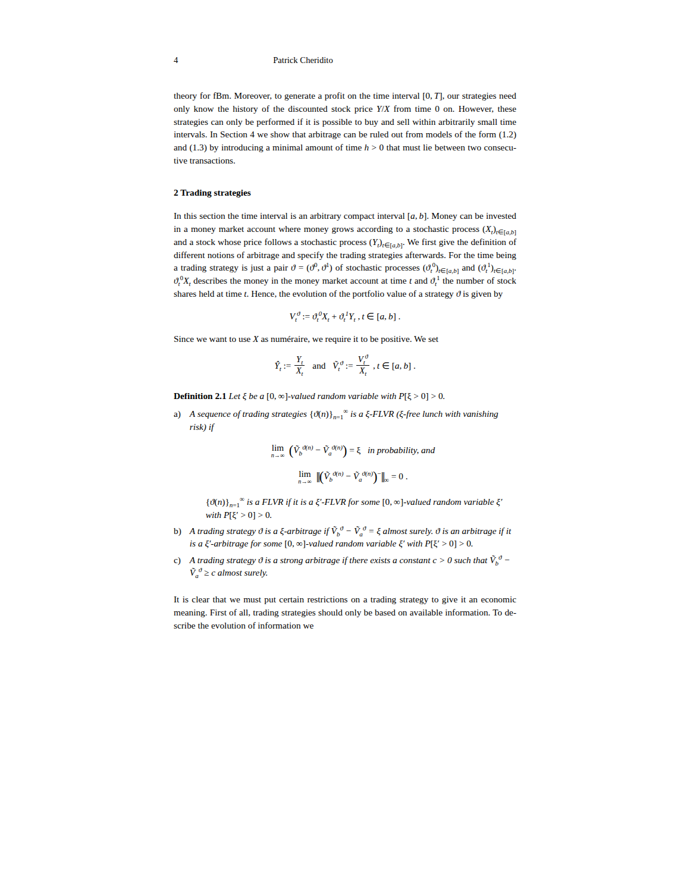4 Patrick Cheridito
theory for fBm. Moreover, to generate a profit on the time interval [0, T], our strategies need only know the history of the discounted stock price Y/X from time 0 on. However, these strategies can only be performed if it is possible to buy and sell within arbitrarily small time intervals. In Section 4 we show that arbitrage can be ruled out from models of the form (1.2) and (1.3) by introducing a minimal amount of time h > 0 that must lie between two consecutive transactions.
2 Trading strategies
In this section the time interval is an arbitrary compact interval [a, b]. Money can be invested in a money market account where money grows according to a stochastic process (Xt)t∈[a,b] and a stock whose price follows a stochastic process (Yt)t∈[a,b]. We first give the definition of different notions of arbitrage and specify the trading strategies afterwards. For the time being a trading strategy is just a pair ϑ = (ϑ0, ϑ1) of stochastic processes (ϑt0)t∈[a,b] and (ϑt1)t∈[a,b]. ϑt0Xt describes the money in the money market account at time t and ϑt1 the number of stock shares held at time t. Hence, the evolution of the portfolio value of a strategy ϑ is given by
Vtϑ := ϑt0Xt + ϑt1Yt , t ∈ [a, b] .
Since we want to use X as numéraire, we require it to be positive. We set
Ŷt := Yt Xt and Ṽtϑ := Vtϑ Xt , t ∈ [a, b] .
Definition 2.1 Let ξ be a [0, ∞]-valued random variable with P[ξ > 0] > 0.
a) A sequence of trading strategies {ϑ(n)}n=1∞ is a ξ-FLVR (ξ-free lunch with vanishing risk) if
lim n→∞ (Ṽbϑ(n) − Ṽaϑ(n)) = ξ in probability, and
lim n→∞ ‖(Ṽbϑ(n) − Ṽaϑ(n))−‖∞ = 0 .
{ϑ(n)}n=1∞ is a FLVR if it is a ξ′-FLVR for some [0, ∞]-valued random variable ξ′ with P[ξ′ > 0] > 0.
b) A trading strategy ϑ is a ξ-arbitrage if Ṽbϑ − Ṽaϑ = ξ almost surely. ϑ is an arbitrage if it is a ξ′-arbitrage for some [0, ∞]-valued random variable ξ′ with P[ξ′ > 0] > 0.
c) A trading strategy ϑ is a strong arbitrage if there exists a constant c > 0 such that Ṽbϑ − Ṽaϑ ≥ c almost surely.
It is clear that we must put certain restrictions on a trading strategy to give it an economic meaning. First of all, trading strategies should only be based on available information. To describe the evolution of information we